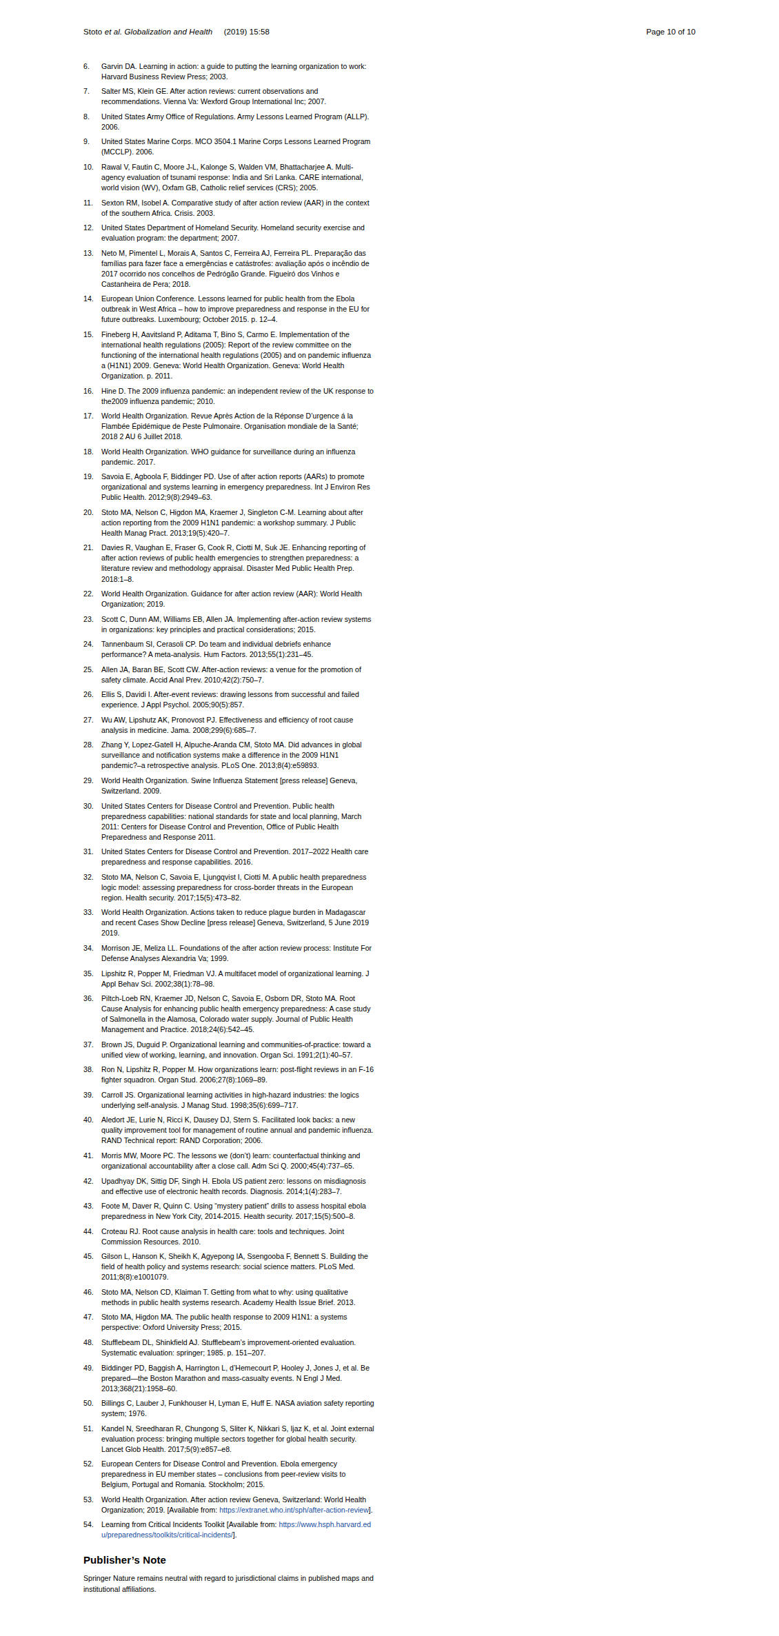Stoto et al. Globalization and Health (2019) 15:58
Page 10 of 10
Garvin DA. Learning in action: a guide to putting the learning organization to work: Harvard Business Review Press; 2003.
Salter MS, Klein GE. After action reviews: current observations and recommendations. Vienna Va: Wexford Group International Inc; 2007.
United States Army Office of Regulations. Army Lessons Learned Program (ALLP). 2006.
United States Marine Corps. MCO 3504.1 Marine Corps Lessons Learned Program (MCCLP). 2006.
Rawal V, Fautin C, Moore J-L, Kalonge S, Walden VM, Bhattacharjee A. Multi-agency evaluation of tsunami response: India and Sri Lanka. CARE international, world vision (WV), Oxfam GB, Catholic relief services (CRS); 2005.
Sexton RM, Isobel A. Comparative study of after action review (AAR) in the context of the southern Africa. Crisis. 2003.
United States Department of Homeland Security. Homeland security exercise and evaluation program: the department; 2007.
Neto M, Pimentel L, Morais A, Santos C, Ferreira AJ, Ferreira PL. Preparação das famílias para fazer face a emergências e catástrofes: avaliação após o incêndio de 2017 ocorrido nos concelhos de Pedrógão Grande. Figueiró dos Vinhos e Castanheira de Pera; 2018.
European Union Conference. Lessons learned for public health from the Ebola outbreak in West Africa – how to improve preparedness and response in the EU for future outbreaks. Luxembourg; October 2015. p. 12–4.
Fineberg H, Aavitsland P, Aditama T, Bino S, Carmo E. Implementation of the international health regulations (2005): Report of the review committee on the functioning of the international health regulations (2005) and on pandemic influenza a (H1N1) 2009. Geneva: World Health Organization. Geneva: World Health Organization. p. 2011.
Hine D. The 2009 influenza pandemic: an independent review of the UK response to the2009 influenza pandemic; 2010.
World Health Organization. Revue Après Action de la Réponse D’urgence á la Flambée Épidémique de Peste Pulmonaire. Organisation mondiale de la Santé; 2018 2 AU 6 Juillet 2018.
World Health Organization. WHO guidance for surveillance during an influenza pandemic. 2017.
Savoia E, Agboola F, Biddinger PD. Use of after action reports (AARs) to promote organizational and systems learning in emergency preparedness. Int J Environ Res Public Health. 2012;9(8):2949–63.
Stoto MA, Nelson C, Higdon MA, Kraemer J, Singleton C-M. Learning about after action reporting from the 2009 H1N1 pandemic: a workshop summary. J Public Health Manag Pract. 2013;19(5):420–7.
Davies R, Vaughan E, Fraser G, Cook R, Ciotti M, Suk JE. Enhancing reporting of after action reviews of public health emergencies to strengthen preparedness: a literature review and methodology appraisal. Disaster Med Public Health Prep. 2018:1–8.
World Health Organization. Guidance for after action review (AAR): World Health Organization; 2019.
Scott C, Dunn AM, Williams EB, Allen JA. Implementing after-action review systems in organizations: key principles and practical considerations; 2015.
Tannenbaum SI, Cerasoli CP. Do team and individual debriefs enhance performance? A meta-analysis. Hum Factors. 2013;55(1):231–45.
Allen JA, Baran BE, Scott CW. After-action reviews: a venue for the promotion of safety climate. Accid Anal Prev. 2010;42(2):750–7.
Ellis S, Davidi I. After-event reviews: drawing lessons from successful and failed experience. J Appl Psychol. 2005;90(5):857.
Wu AW, Lipshutz AK, Pronovost PJ. Effectiveness and efficiency of root cause analysis in medicine. Jama. 2008;299(6):685–7.
Zhang Y, Lopez-Gatell H, Alpuche-Aranda CM, Stoto MA. Did advances in global surveillance and notification systems make a difference in the 2009 H1N1 pandemic?–a retrospective analysis. PLoS One. 2013;8(4):e59893.
World Health Organization. Swine Influenza Statement [press release] Geneva, Switzerland. 2009.
United States Centers for Disease Control and Prevention. Public health preparedness capabilities: national standards for state and local planning, March 2011: Centers for Disease Control and Prevention, Office of Public Health Preparedness and Response 2011.
United States Centers for Disease Control and Prevention. 2017–2022 Health care preparedness and response capabilities. 2016.
Stoto MA, Nelson C, Savoia E, Ljungqvist I, Ciotti M. A public health preparedness logic model: assessing preparedness for cross-border threats in the European region. Health security. 2017;15(5):473–82.
World Health Organization. Actions taken to reduce plague burden in Madagascar and recent Cases Show Decline [press release] Geneva, Switzerland, 5 June 2019 2019.
Morrison JE, Meliza LL. Foundations of the after action review process: Institute For Defense Analyses Alexandria Va; 1999.
Lipshitz R, Popper M, Friedman VJ. A multifacet model of organizational learning. J Appl Behav Sci. 2002;38(1):78–98.
Piltch-Loeb RN, Kraemer JD, Nelson C, Savoia E, Osborn DR, Stoto MA. Root Cause Analysis for enhancing public health emergency preparedness: A case study of Salmonella in the Alamosa, Colorado water supply. Journal of Public Health Management and Practice. 2018;24(6):542–45.
Brown JS, Duguid P. Organizational learning and communities-of-practice: toward a unified view of working, learning, and innovation. Organ Sci. 1991;2(1):40–57.
Ron N, Lipshitz R, Popper M. How organizations learn: post-flight reviews in an F-16 fighter squadron. Organ Stud. 2006;27(8):1069–89.
Carroll JS. Organizational learning activities in high-hazard industries: the logics underlying self-analysis. J Manag Stud. 1998;35(6):699–717.
Aledort JE, Lurie N, Ricci K, Dausey DJ, Stern S. Facilitated look backs: a new quality improvement tool for management of routine annual and pandemic influenza. RAND Technical report: RAND Corporation; 2006.
Morris MW, Moore PC. The lessons we (don’t) learn: counterfactual thinking and organizational accountability after a close call. Adm Sci Q. 2000;45(4):737–65.
Upadhyay DK, Sittig DF, Singh H. Ebola US patient zero: lessons on misdiagnosis and effective use of electronic health records. Diagnosis. 2014;1(4):283–7.
Foote M, Daver R, Quinn C. Using “mystery patient” drills to assess hospital ebola preparedness in New York City, 2014-2015. Health security. 2017;15(5):500–8.
Croteau RJ. Root cause analysis in health care: tools and techniques. Joint Commission Resources. 2010.
Gilson L, Hanson K, Sheikh K, Agyepong IA, Ssengooba F, Bennett S. Building the field of health policy and systems research: social science matters. PLoS Med. 2011;8(8):e1001079.
Stoto MA, Nelson CD, Klaiman T. Getting from what to why: using qualitative methods in public health systems research. Academy Health Issue Brief. 2013.
Stoto MA, Higdon MA. The public health response to 2009 H1N1: a systems perspective: Oxford University Press; 2015.
Stufflebeam DL, Shinkfield AJ. Stufflebeam’s improvement-oriented evaluation. Systematic evaluation: springer; 1985. p. 151–207.
Biddinger PD, Baggish A, Harrington L, d’Hemecourt P, Hooley J, Jones J, et al. Be prepared—the Boston Marathon and mass-casualty events. N Engl J Med. 2013;368(21):1958–60.
Billings C, Lauber J, Funkhouser H, Lyman E, Huff E. NASA aviation safety reporting system; 1976.
Kandel N, Sreedharan R, Chungong S, Sliter K, Nikkari S, Ijaz K, et al. Joint external evaluation process: bringing multiple sectors together for global health security. Lancet Glob Health. 2017;5(9):e857–e8.
European Centers for Disease Control and Prevention. Ebola emergency preparedness in EU member states – conclusions from peer-review visits to Belgium, Portugal and Romania. Stockholm; 2015.
World Health Organization. After action review Geneva, Switzerland: World Health Organization; 2019. [Available from: https://extranet.who.int/sph/after-action-review].
Learning from Critical Incidents Toolkit [Available from: https://www.hsph.harvard.edu/preparedness/toolkits/critical-incidents/].
Publisher’s Note
Springer Nature remains neutral with regard to jurisdictional claims in published maps and institutional affiliations.